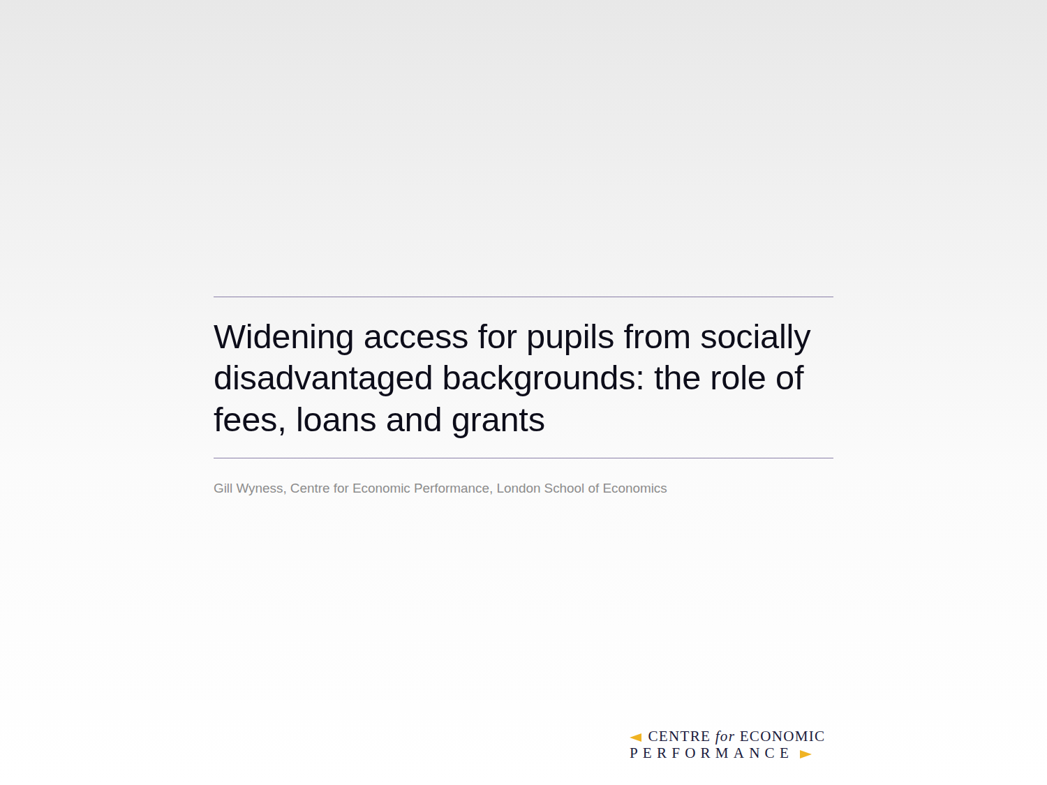Widening access for pupils from socially disadvantaged backgrounds: the role of fees, loans and grants
Gill Wyness, Centre for Economic Performance, London School of Economics
CENTRE for ECONOMIC
PERFORMANCE